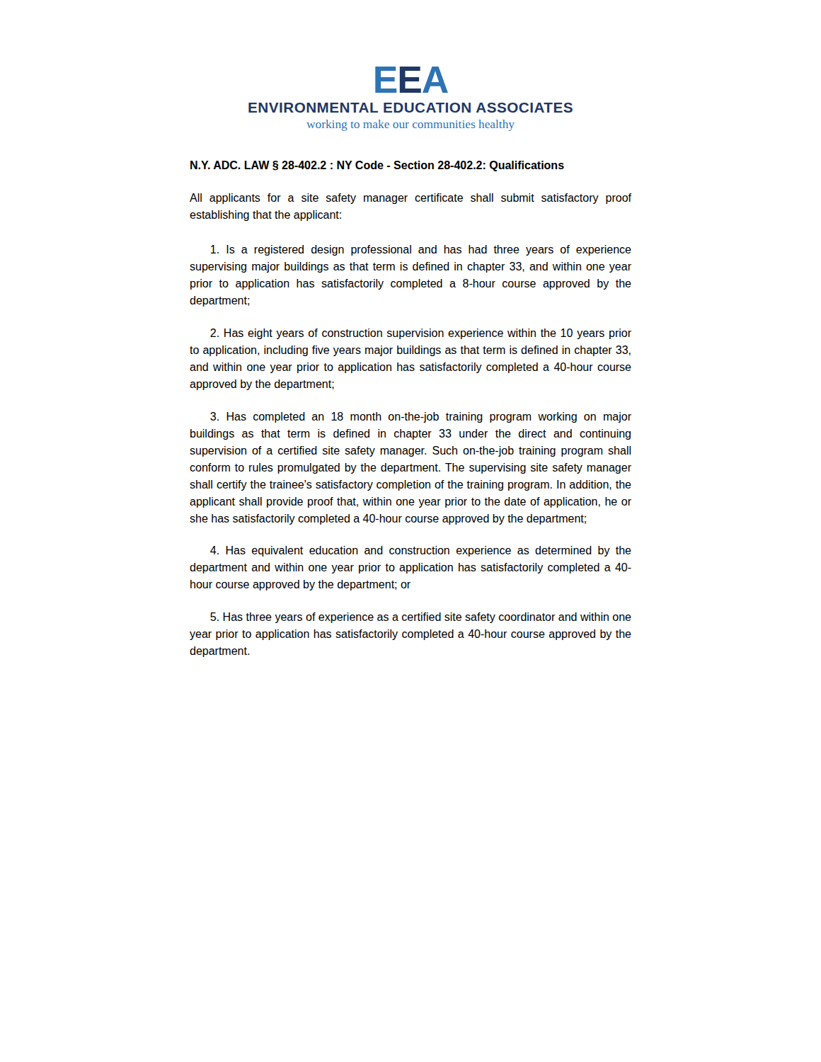EEA ENVIRONMENTAL EDUCATION ASSOCIATES working to make our communities healthy
N.Y. ADC. LAW § 28-402.2 : NY Code - Section 28-402.2: Qualifications
All applicants for a site safety manager certificate shall submit satisfactory proof establishing that the applicant:
1. Is a registered design professional and has had three years of experience supervising major buildings as that term is defined in chapter 33, and within one year prior to application has satisfactorily completed a 8-hour course approved by the department;
2. Has eight years of construction supervision experience within the 10 years prior to application, including five years major buildings as that term is defined in chapter 33, and within one year prior to application has satisfactorily completed a 40-hour course approved by the department;
3. Has completed an 18 month on-the-job training program working on major buildings as that term is defined in chapter 33 under the direct and continuing supervision of a certified site safety manager. Such on-the-job training program shall conform to rules promulgated by the department. The supervising site safety manager shall certify the trainee's satisfactory completion of the training program. In addition, the applicant shall provide proof that, within one year prior to the date of application, he or she has satisfactorily completed a 40-hour course approved by the department;
4. Has equivalent education and construction experience as determined by the department and within one year prior to application has satisfactorily completed a 40-hour course approved by the department; or
5. Has three years of experience as a certified site safety coordinator and within one year prior to application has satisfactorily completed a 40-hour course approved by the department.